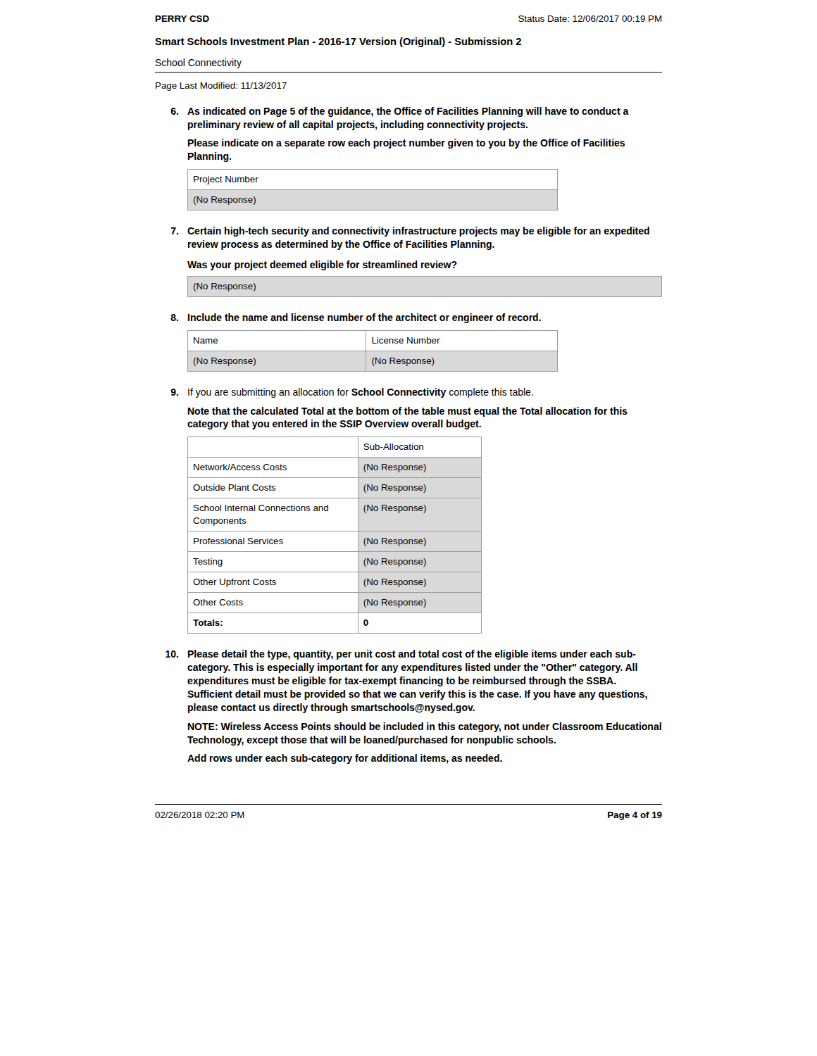PERRY CSD
Status Date: 12/06/2017 00:19 PM
Smart Schools Investment Plan - 2016-17 Version (Original) - Submission 2
School Connectivity
Page Last Modified: 11/13/2017
6.
As indicated on Page 5 of the guidance, the Office of Facilities Planning will have to conduct a preliminary review of all capital projects, including connectivity projects.
Please indicate on a separate row each project number given to you by the Office of Facilities Planning.
| Project Number |
| --- |
| (No Response) |
7.
Certain high-tech security and connectivity infrastructure projects may be eligible for an expedited review process as determined by the Office of Facilities Planning.
Was your project deemed eligible for streamlined review?
(No Response)
8.
Include the name and license number of the architect or engineer of record.
| Name | License Number |
| --- | --- |
| (No Response) | (No Response) |
9.
If you are submitting an allocation for School Connectivity complete this table.
Note that the calculated Total at the bottom of the table must equal the Total allocation for this category that you entered in the SSIP Overview overall budget.
| | Sub-Allocation |
| --- | --- |
| Network/Access Costs | (No Response) |
| Outside Plant Costs | (No Response) |
| School Internal Connections and Components | (No Response) |
| Professional Services | (No Response) |
| Testing | (No Response) |
| Other Upfront Costs | (No Response) |
| Other Costs | (No Response) |
| Totals: | 0 |
10.
Please detail the type, quantity, per unit cost and total cost of the eligible items under each sub-category. This is especially important for any expenditures listed under the "Other" category. All expenditures must be eligible for tax-exempt financing to be reimbursed through the SSBA. Sufficient detail must be provided so that we can verify this is the case. If you have any questions, please contact us directly through smartschools@nysed.gov.
NOTE: Wireless Access Points should be included in this category, not under Classroom Educational Technology, except those that will be loaned/purchased for nonpublic schools.
Add rows under each sub-category for additional items, as needed.
02/26/2018 02:20 PM
Page 4 of 19